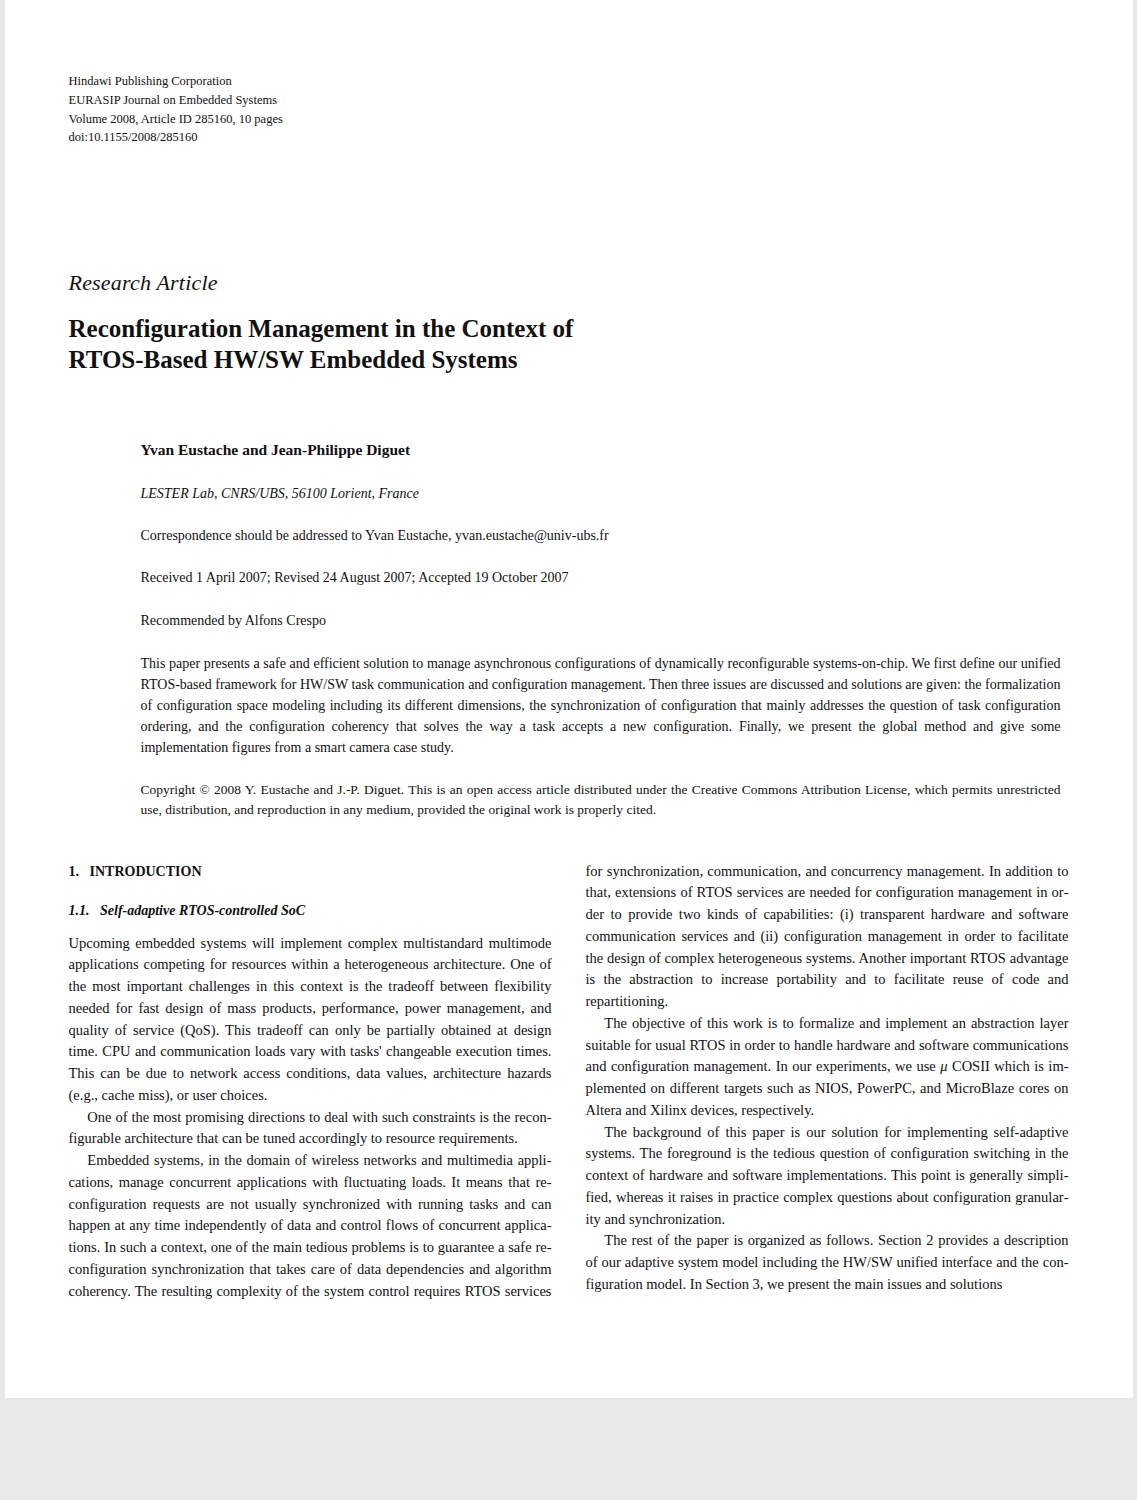Hindawi Publishing Corporation
EURASIP Journal on Embedded Systems
Volume 2008, Article ID 285160, 10 pages
doi:10.1155/2008/285160
Research Article
Reconfiguration Management in the Context of
RTOS-Based HW/SW Embedded Systems
Yvan Eustache and Jean-Philippe Diguet
LESTER Lab, CNRS/UBS, 56100 Lorient, France
Correspondence should be addressed to Yvan Eustache, yvan.eustache@univ-ubs.fr
Received 1 April 2007; Revised 24 August 2007; Accepted 19 October 2007
Recommended by Alfons Crespo
This paper presents a safe and efficient solution to manage asynchronous configurations of dynamically reconfigurable systems-on-chip. We first define our unified RTOS-based framework for HW/SW task communication and configuration management. Then three issues are discussed and solutions are given: the formalization of configuration space modeling including its different dimensions, the synchronization of configuration that mainly addresses the question of task configuration ordering, and the configuration coherency that solves the way a task accepts a new configuration. Finally, we present the global method and give some implementation figures from a smart camera case study.
Copyright © 2008 Y. Eustache and J.-P. Diguet. This is an open access article distributed under the Creative Commons Attribution License, which permits unrestricted use, distribution, and reproduction in any medium, provided the original work is properly cited.
1. INTRODUCTION
1.1. Self-adaptive RTOS-controlled SoC
Upcoming embedded systems will implement complex multistandard multimode applications competing for resources within a heterogeneous architecture. One of the most important challenges in this context is the tradeoff between flexibility needed for fast design of mass products, performance, power management, and quality of service (QoS). This tradeoff can only be partially obtained at design time. CPU and communication loads vary with tasks' changeable execution times. This can be due to network access conditions, data values, architecture hazards (e.g., cache miss), or user choices.
One of the most promising directions to deal with such constraints is the reconfigurable architecture that can be tuned accordingly to resource requirements.
Embedded systems, in the domain of wireless networks and multimedia applications, manage concurrent applications with fluctuating loads. It means that reconfiguration requests are not usually synchronized with running tasks and can happen at any time independently of data and control flows of concurrent applications. In such a context, one of the main tedious problems is to guarantee a safe reconfiguration synchronization that takes care of data dependencies and algorithm coherency. The resulting complexity of the system control requires RTOS services for synchronization, communication, and concurrency management. In addition to that, extensions of RTOS services are needed for configuration management in order to provide two kinds of capabilities: (i) transparent hardware and software communication services and (ii) configuration management in order to facilitate the design of complex heterogeneous systems. Another important RTOS advantage is the abstraction to increase portability and to facilitate reuse of code and repartitioning.
The objective of this work is to formalize and implement an abstraction layer suitable for usual RTOS in order to handle hardware and software communications and configuration management. In our experiments, we use μ COSII which is implemented on different targets such as NIOS, PowerPC, and MicroBlaze cores on Altera and Xilinx devices, respectively.
The background of this paper is our solution for implementing self-adaptive systems. The foreground is the tedious question of configuration switching in the context of hardware and software implementations. This point is generally simplified, whereas it raises in practice complex questions about configuration granularity and synchronization.
The rest of the paper is organized as follows. Section 2 provides a description of our adaptive system model including the HW/SW unified interface and the configuration model. In Section 3, we present the main issues and solutions